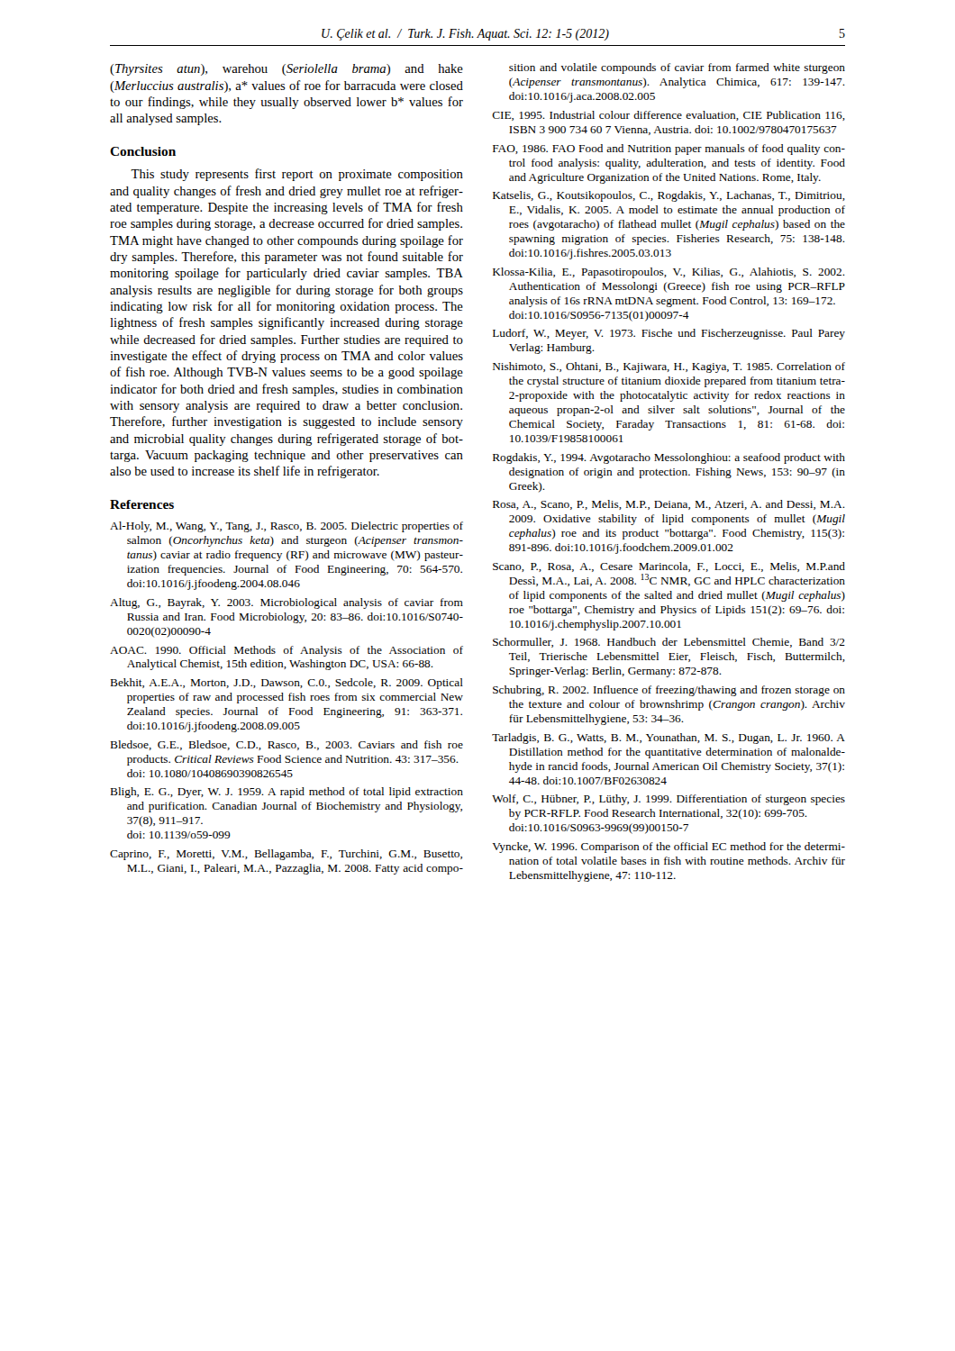U. Çelik et al. / Turk. J. Fish. Aquat. Sci. 12: 1-5 (2012) 5
(Thyrsites atun), warehou (Seriolella brama) and hake (Merluccius australis), a* values of roe for barracuda were closed to our findings, while they usually observed lower b* values for all analysed samples.
Conclusion
This study represents first report on proximate composition and quality changes of fresh and dried grey mullet roe at refrigerated temperature. Despite the increasing levels of TMA for fresh roe samples during storage, a decrease occurred for dried samples. TMA might have changed to other compounds during spoilage for dry samples. Therefore, this parameter was not found suitable for monitoring spoilage for particularly dried caviar samples. TBA analysis results are negligible for during storage for both groups indicating low risk for all for monitoring oxidation process. The lightness of fresh samples significantly increased during storage while decreased for dried samples. Further studies are required to investigate the effect of drying process on TMA and color values of fish roe. Although TVB-N values seems to be a good spoilage indicator for both dried and fresh samples, studies in combination with sensory analysis are required to draw a better conclusion. Therefore, further investigation is suggested to include sensory and microbial quality changes during refrigerated storage of bottarga. Vacuum packaging technique and other preservatives can also be used to increase its shelf life in refrigerator.
References
Al-Holy, M., Wang, Y., Tang, J., Rasco, B. 2005. Dielectric properties of salmon (Oncorhynchus keta) and sturgeon (Acipenser transmontanus) caviar at radio frequency (RF) and microwave (MW) pasteurization frequencies. Journal of Food Engineering, 70: 564-570. doi:10.1016/j.jfoodeng.2004.08.046
Altug, G., Bayrak, Y. 2003. Microbiological analysis of caviar from Russia and Iran. Food Microbiology, 20: 83–86. doi:10.1016/S0740-0020(02)00090-4
AOAC. 1990. Official Methods of Analysis of the Association of Analytical Chemist, 15th edition, Washington DC, USA: 66-88.
Bekhit, A.E.A., Morton, J.D., Dawson, C.0., Sedcole, R. 2009. Optical properties of raw and processed fish roes from six commercial New Zealand species. Journal of Food Engineering, 91: 363-371. doi:10.1016/j.jfoodeng.2008.09.005
Bledsoe, G.E., Bledsoe, C.D., Rasco, B., 2003. Caviars and fish roe products. Critical Reviews Food Science and Nutrition. 43: 317–356.
doi: 10.1080/10408690390826545
Bligh, E. G., Dyer, W. J. 1959. A rapid method of total lipid extraction and purification. Canadian Journal of Biochemistry and Physiology, 37(8), 911–917.
doi: 10.1139/o59-099
Caprino, F., Moretti, V.M., Bellagamba, F., Turchini, G.M., Busetto, M.L., Giani, I., Paleari, M.A., Pazzaglia, M. 2008. Fatty acid composition and volatile compounds of caviar from farmed white sturgeon (Acipenser transmontanus). Analytica Chimica, 617: 139-147. doi:10.1016/j.aca.2008.02.005
CIE, 1995. Industrial colour difference evaluation, CIE Publication 116, ISBN 3 900 734 60 7 Vienna, Austria. doi: 10.1002/9780470175637
FAO, 1986. FAO Food and Nutrition paper manuals of food quality control food analysis: quality, adulteration, and tests of identity. Food and Agriculture Organization of the United Nations. Rome, Italy.
Katselis, G., Koutsikopoulos, C., Rogdakis, Y., Lachanas, T., Dimitriou, E., Vidalis, K. 2005. A model to estimate the annual production of roes (avgotaracho) of flathead mullet (Mugil cephalus) based on the spawning migration of species. Fisheries Research, 75: 138-148. doi:10.1016/j.fishres.2005.03.013
Klossa-Kilia, E., Papasotiropoulos, V., Kilias, G., Alahiotis, S. 2002. Authentication of Messolongi (Greece) fish roe using PCR–RFLP analysis of 16s rRNA mtDNA segment. Food Control, 13: 169–172.
doi:10.1016/S0956-7135(01)00097-4
Ludorf, W., Meyer, V. 1973. Fische und Fischerzeugnisse. Paul Parey Verlag: Hamburg.
Nishimoto, S., Ohtani, B., Kajiwara, H., Kagiya, T. 1985. Correlation of the crystal structure of titanium dioxide prepared from titanium tetra-2-propoxide with the photocatalytic activity for redox reactions in aqueous propan-2-ol and silver salt solutions", Journal of the Chemical Society, Faraday Transactions 1, 81: 61-68. doi: 10.1039/F19858100061
Rogdakis, Y., 1994. Avgotaracho Messolonghiou: a seafood product with designation of origin and protection. Fishing News, 153: 90–97 (in Greek).
Rosa, A., Scano, P., Melis, M.P., Deiana, M., Atzeri, A. and Dessi, M.A. 2009. Oxidative stability of lipid components of mullet (Mugil cephalus) roe and its product "bottarga". Food Chemistry, 115(3): 891-896. doi:10.1016/j.foodchem.2009.01.002
Scano, P., Rosa, A., Cesare Marincola, F., Locci, E., Melis, M.P.and Dessì, M.A., Lai, A. 2008. 13C NMR, GC and HPLC characterization of lipid components of the salted and dried mullet (Mugil cephalus) roe "bottarga", Chemistry and Physics of Lipids 151(2): 69–76. doi: 10.1016/j.chemphyslip.2007.10.001
Schormuller, J. 1968. Handbuch der Lebensmittel Chemie, Band 3/2 Teil, Trierische Lebensmittel Eier, Fleisch, Fisch, Buttermilch, Springer-Verlag: Berlin, Germany: 872-878.
Schubring, R. 2002. Influence of freezing/thawing and frozen storage on the texture and colour of brownshrimp (Crangon crangon). Archiv für Lebensmittelhygiene, 53: 34–36.
Tarladgis, B. G., Watts, B. M., Younathan, M. S., Dugan, L. Jr. 1960. A Distillation method for the quantitative determination of malonaldehyde in rancid foods, Journal American Oil Chemistry Society, 37(1): 44-48. doi:10.1007/BF02630824
Wolf, C., Hübner, P., Lüthy, J. 1999. Differentiation of sturgeon species by PCR-RFLP. Food Research International, 32(10): 699-705.
doi:10.1016/S0963-9969(99)00150-7
Vyncke, W. 1996. Comparison of the official EC method for the determination of total volatile bases in fish with routine methods. Archiv für Lebensmittelhygiene, 47: 110-112.